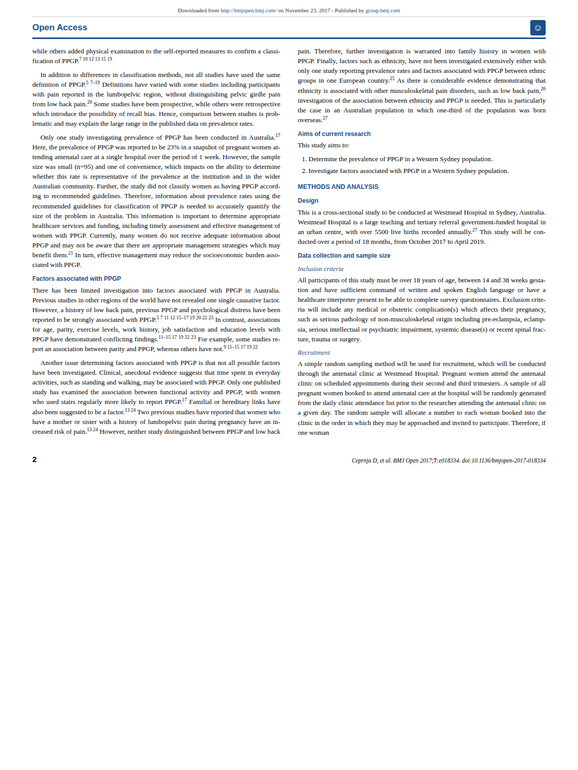Downloaded from http://bmjopen.bmj.com/ on November 23, 2017 - Published by group.bmj.com
Open Access
☺
while others added physical examination to the self-reported measures to confirm a classification of PPGP.7 10 12 13 15 19
In addition to differences in classification methods, not all studies have used the same definition of PPGP.5 7–19 Definitions have varied with some studies including participants with pain reported in the lumbopelvic region, without distinguishing pelvic girdle pain from low back pain.20 Some studies have been prospective, while others were retrospective which introduce the possibility of recall bias. Hence, comparison between studies is problematic and may explain the large range in the published data on prevalence rates.
Only one study investigating prevalence of PPGP has been conducted in Australia.17 Here, the prevalence of PPGP was reported to be 23% in a snapshot of pregnant women attending antenatal care at a single hospital over the period of 1 week. However, the sample size was small (n=95) and one of convenience, which impacts on the ability to determine whether this rate is representative of the prevalence at the institution and in the wider Australian community. Further, the study did not classify women as having PPGP according to recommended guidelines. Therefore, information about prevalence rates using the recommended guidelines for classification of PPGP is needed to accurately quantify the size of the problem in Australia. This information is important to determine appropriate healthcare services and funding, including timely assessment and effective management of women with PPGP. Currently, many women do not receive adequate information about PPGP and may not be aware that there are appropriate management strategies which may benefit them.21 In turn, effective management may reduce the socioeconomic burden associated with PPGP.
Factors associated with PPGP
There has been limited investigation into factors associated with PPGP in Australia. Previous studies in other regions of the world have not revealed one single causative factor. However, a history of low back pain, previous PPGP and psychological distress have been reported to be strongly associated with PPGP.5 7 11 12 15–17 19 20 22 23 In contrast, associations for age, parity, exercise levels, work history, job satisfaction and education levels with PPGP have demonstrated conflicting findings.11–15 17 19 22 23 For example, some studies report an association between parity and PPGP, whereas others have not.9 11–15 17 19 22
Another issue determining factors associated with PPGP is that not all possible factors have been investigated. Clinical, anecdotal evidence suggests that time spent in everyday activities, such as standing and walking, may be associated with PPGP. Only one published study has examined the association between functional activity and PPGP, with women who used stairs regularly more likely to report PPGP.17 Familial or hereditary links have also been suggested to be a factor.13 24 Two previous studies have reported that women who have a mother or sister with a history of lumbopelvic pain during pregnancy have an increased risk of pain.13 24 However, neither study distinguished between PPGP and low back pain. Therefore, further investigation is warranted into family history in women with PPGP. Finally, factors such as ethnicity, have not been investigated extensively either with only one study reporting prevalence rates and factors associated with PPGP between ethnic groups in one European country.25 As there is considerable evidence demonstrating that ethnicity is associated with other musculoskeletal pain disorders, such as low back pain,26 investigation of the association between ethnicity and PPGP is needed. This is particularly the case in an Australian population in which one-third of the population was born overseas.27
Aims of current research
This study aims to:
Determine the prevalence of PPGP in a Western Sydney population.
Investigate factors associated with PPGP in a Western Sydney population.
METHODS AND ANALYSIS
Design
This is a cross-sectional study to be conducted at Westmead Hospital in Sydney, Australia. Westmead Hospital is a large teaching and tertiary referral government-funded hospital in an urban centre, with over 5500 live births recorded annually.27 This study will be conducted over a period of 18 months, from October 2017 to April 2019.
Data collection and sample size
Inclusion criteria
All participants of this study must be over 18 years of age, between 14 and 38 weeks gestation and have sufficient command of written and spoken English language or have a healthcare interpreter present to be able to complete survey questionnaires. Exclusion criteria will include any medical or obstetric complication(s) which affects their pregnancy, such as serious pathology of non-musculoskeletal origin including pre-eclampsia, eclampsia, serious intellectual or psychiatric impairment, systemic disease(s) or recent spinal fracture, trauma or surgery.
Recruitment
A simple random sampling method will be used for recruitment, which will be conducted through the antenatal clinic at Westmead Hospital. Pregnant women attend the antenatal clinic on scheduled appointments during their second and third trimesters. A sample of all pregnant women booked to attend antenatal care at the hospital will be randomly generated from the daily clinic attendance list prior to the researcher attending the antenatal clinic on a given day. The random sample will allocate a number to each woman booked into the clinic in the order in which they may be approached and invited to participate. Therefore, if one woman
2
Ceprnja D, et al. BMJ Open 2017;7:e018334. doi:10.1136/bmjopen-2017-018334